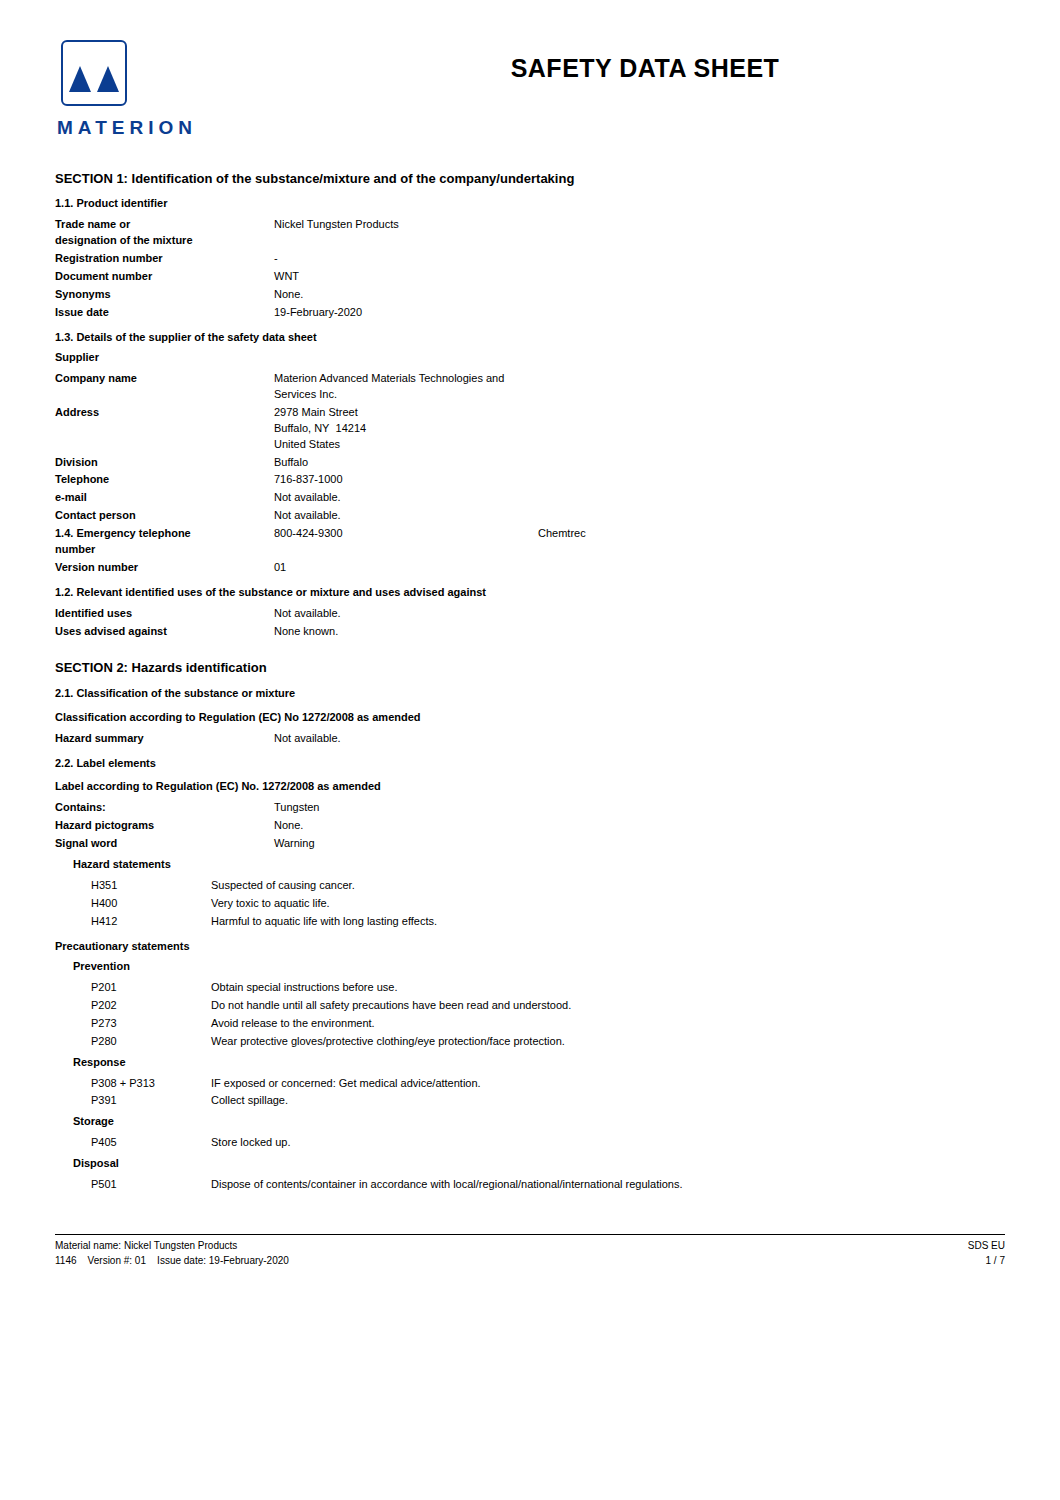MATERION
SAFETY DATA SHEET
SECTION 1: Identification of the substance/mixture and of the company/undertaking
1.1. Product identifier
| Trade name or designation of the mixture | Nickel Tungsten Products |
| Registration number | - |
| Document number | WNT |
| Synonyms | None. |
| Issue date | 19-February-2020 |
1.3. Details of the supplier of the safety data sheet
Supplier
| Company name | Materion Advanced Materials Technologies and Services Inc. |
| Address | 2978 Main Street Buffalo, NY 14214 United States |
| Division | Buffalo |
| Telephone | 716-837-1000 |
| e-mail | Not available. |
| Contact person | Not available. |
| 1.4. Emergency telephone number | 800-424-9300 | Chemtrec |
| Version number | 01 |
1.2. Relevant identified uses of the substance or mixture and uses advised against
| Identified uses | Not available. |
| Uses advised against | None known. |
SECTION 2: Hazards identification
2.1. Classification of the substance or mixture
Classification according to Regulation (EC) No 1272/2008 as amended
| Hazard summary | Not available. |
2.2. Label elements
Label according to Regulation (EC) No. 1272/2008 as amended
| Contains: | Tungsten |
| Hazard pictograms | None. |
| Signal word | Warning |
Hazard statements
| H351 | Suspected of causing cancer. |
| H400 | Very toxic to aquatic life. |
| H412 | Harmful to aquatic life with long lasting effects. |
Precautionary statements
Prevention
| P201 | Obtain special instructions before use. |
| P202 | Do not handle until all safety precautions have been read and understood. |
| P273 | Avoid release to the environment. |
| P280 | Wear protective gloves/protective clothing/eye protection/face protection. |
Response
| P308 + P313 | IF exposed or concerned: Get medical advice/attention. |
| P391 | Collect spillage. |
Storage
| P405 | Store locked up. |
Disposal
| P501 | Dispose of contents/container in accordance with local/regional/national/international regulations. |
Material name: Nickel Tungsten Products
SDS EU
1146 Version #: 01 Issue date: 19-February-2020
1 / 7